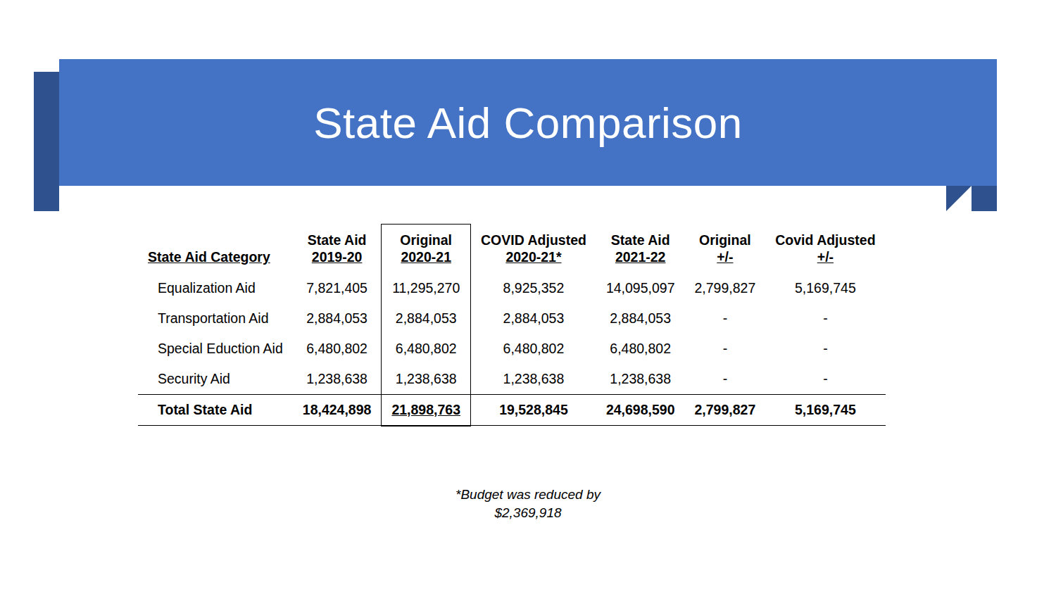State Aid Comparison
| State Aid Category | State Aid 2019-20 | Original 2020-21 | COVID Adjusted 2020-21* | State Aid 2021-22 | Original +/- | Covid Adjusted +/- |
| --- | --- | --- | --- | --- | --- | --- |
| Equalization Aid | 7,821,405 | 11,295,270 | 8,925,352 | 14,095,097 | 2,799,827 | 5,169,745 |
| Transportation Aid | 2,884,053 | 2,884,053 | 2,884,053 | 2,884,053 | - | - |
| Special Eduction Aid | 6,480,802 | 6,480,802 | 6,480,802 | 6,480,802 | - | - |
| Security Aid | 1,238,638 | 1,238,638 | 1,238,638 | 1,238,638 | - | - |
| Total State Aid | 18,424,898 | 21,898,763 | 19,528,845 | 24,698,590 | 2,799,827 | 5,169,745 |
*Budget was reduced by
$2,369,918